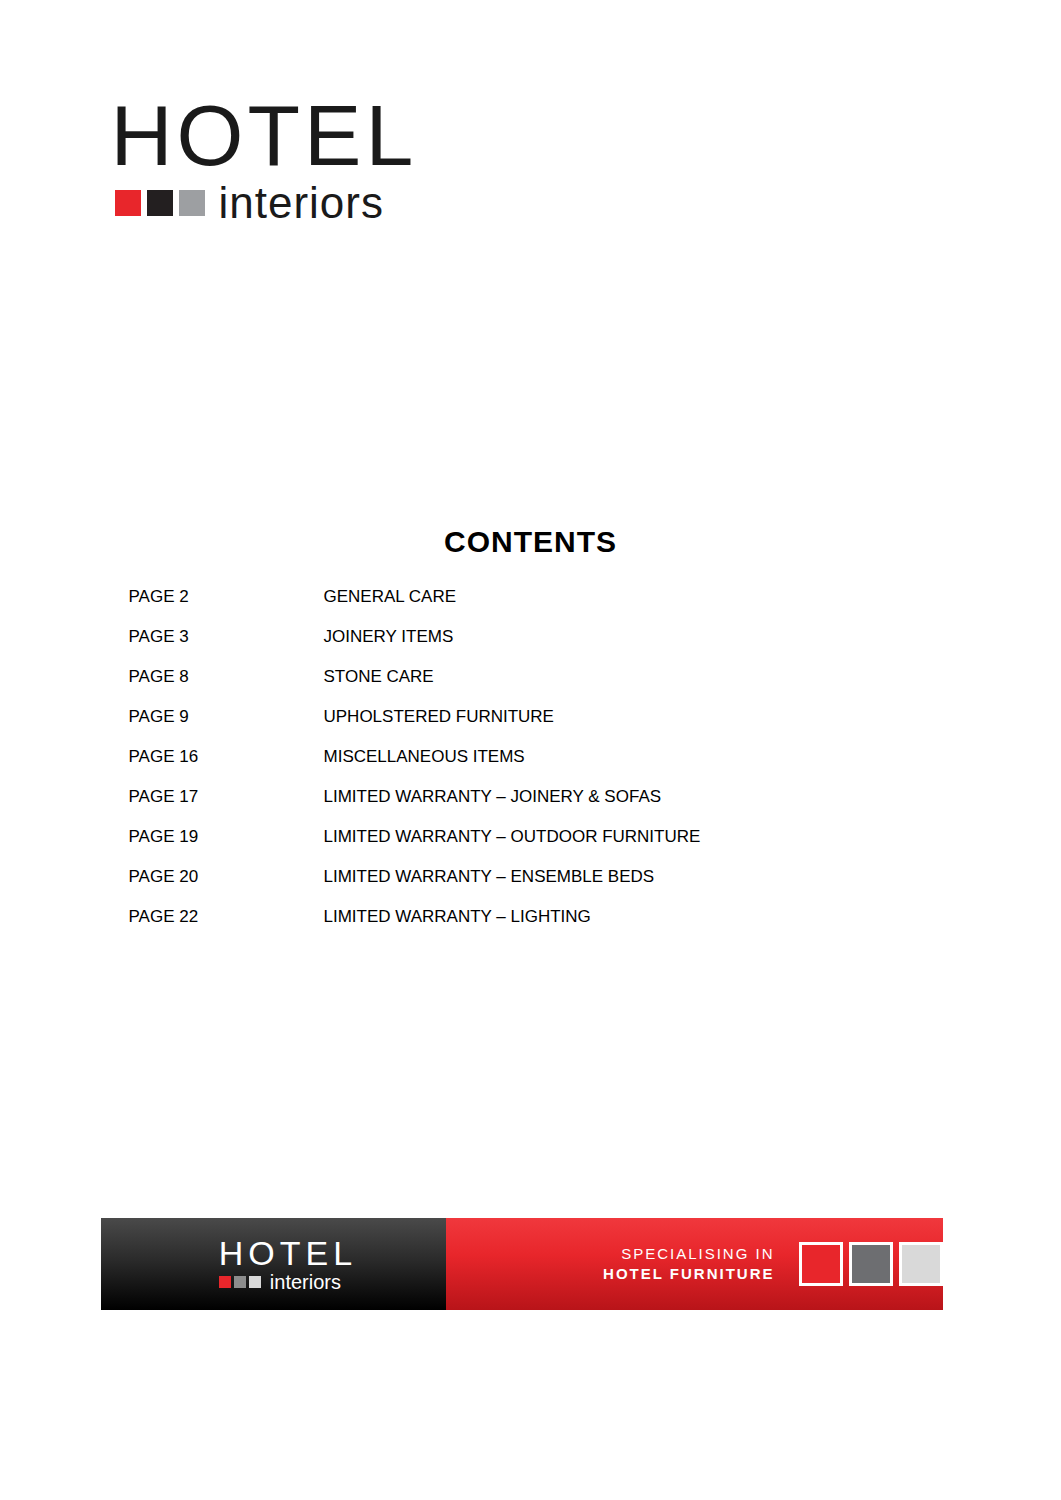HOTEL
interiors
CONTENTS
| PAGE 2 | GENERAL CARE |
| PAGE 3 | JOINERY ITEMS |
| PAGE 8 | STONE CARE |
| PAGE 9 | UPHOLSTERED FURNITURE |
| PAGE 16 | MISCELLANEOUS ITEMS |
| PAGE 17 | LIMITED WARRANTY – JOINERY & SOFAS |
| PAGE 19 | LIMITED WARRANTY – OUTDOOR FURNITURE |
| PAGE 20 | LIMITED WARRANTY – ENSEMBLE BEDS |
| PAGE 22 | LIMITED WARRANTY – LIGHTING |
HOTEL
interiors
SPECIALISING IN
HOTEL FURNITURE